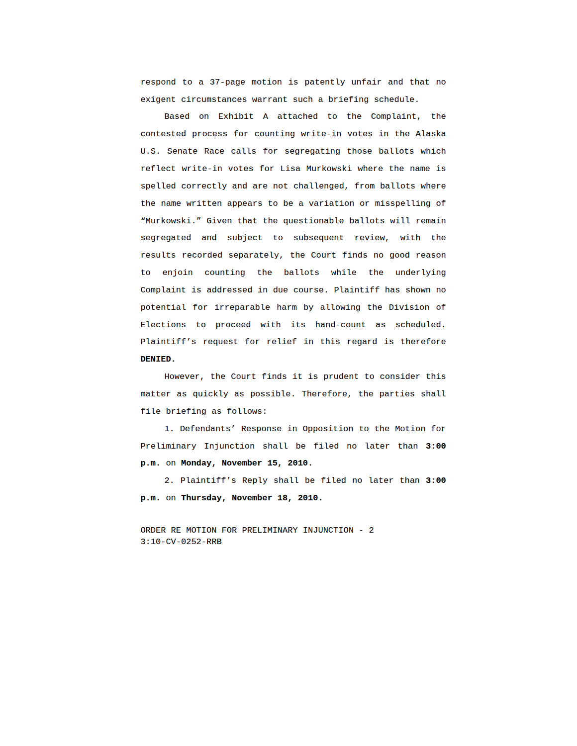respond to a 37-page motion is patently unfair and that no exigent circumstances warrant such a briefing schedule.
Based on Exhibit A attached to the Complaint, the contested process for counting write-in votes in the Alaska U.S. Senate Race calls for segregating those ballots which reflect write-in votes for Lisa Murkowski where the name is spelled correctly and are not challenged, from ballots where the name written appears to be a variation or misspelling of “Murkowski.” Given that the questionable ballots will remain segregated and subject to subsequent review, with the results recorded separately, the Court finds no good reason to enjoin counting the ballots while the underlying Complaint is addressed in due course. Plaintiff has shown no potential for irreparable harm by allowing the Division of Elections to proceed with its hand-count as scheduled. Plaintiff’s request for relief in this regard is therefore DENIED.
However, the Court finds it is prudent to consider this matter as quickly as possible. Therefore, the parties shall file briefing as follows:
1. Defendants’ Response in Opposition to the Motion for Preliminary Injunction shall be filed no later than 3:00 p.m. on Monday, November 15, 2010.
2. Plaintiff’s Reply shall be filed no later than 3:00 p.m. on Thursday, November 18, 2010.
ORDER RE MOTION FOR PRELIMINARY INJUNCTION - 2
3:10-CV-0252-RRB